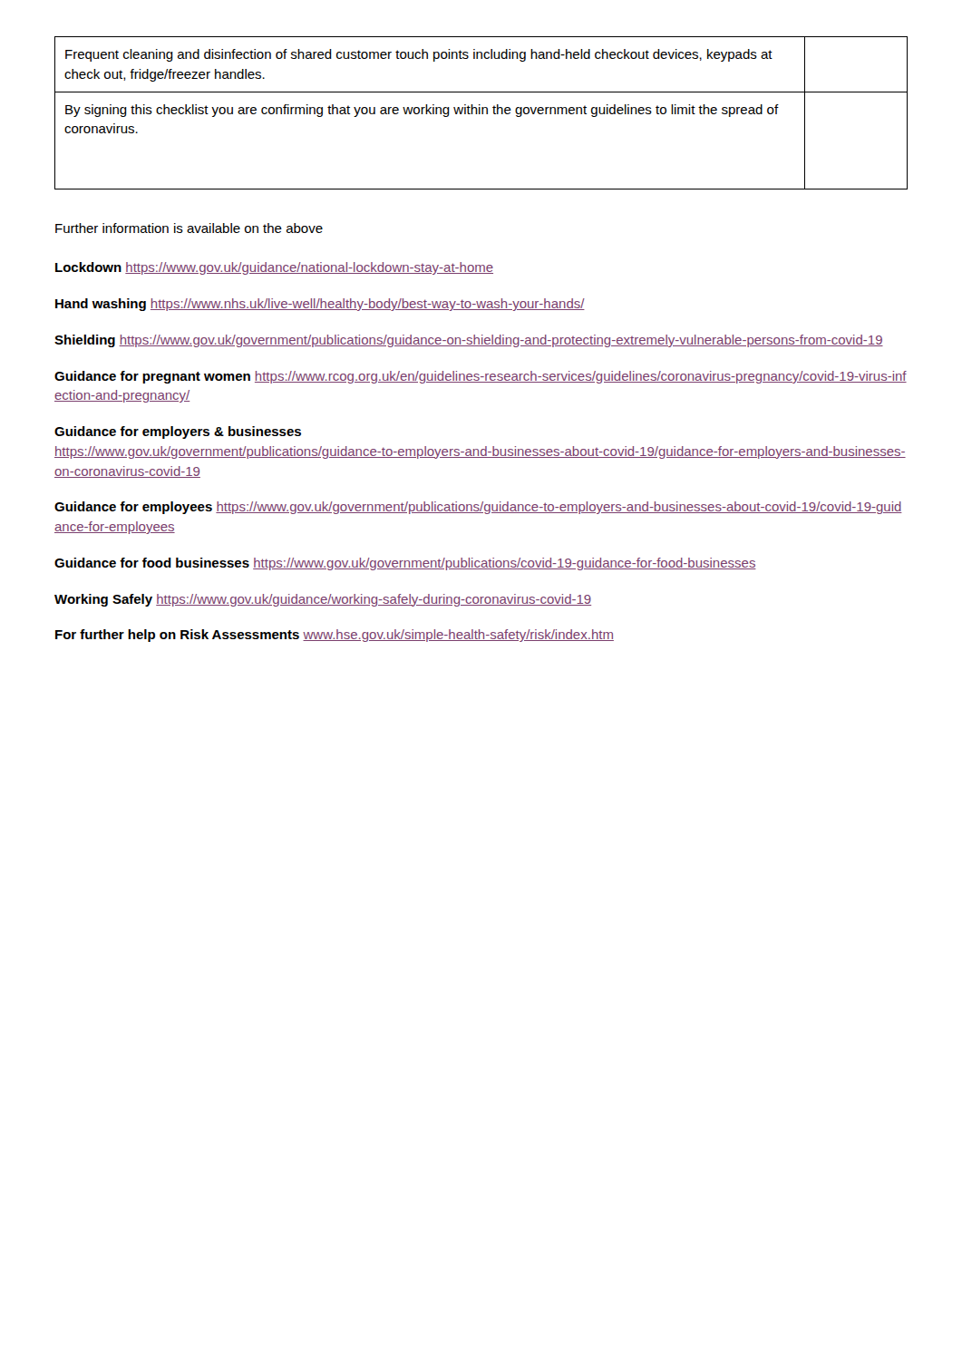| Frequent cleaning and disinfection of shared customer touch points including hand-held checkout devices, keypads at check out, fridge/freezer handles. | |
| By signing this checklist you are confirming that you are working within the government guidelines to limit the spread of coronavirus. | |
Further information is available on the above
Lockdown https://www.gov.uk/guidance/national-lockdown-stay-at-home
Hand washing https://www.nhs.uk/live-well/healthy-body/best-way-to-wash-your-hands/
Shielding https://www.gov.uk/government/publications/guidance-on-shielding-and-protecting-extremely-vulnerable-persons-from-covid-19
Guidance for pregnant women https://www.rcog.org.uk/en/guidelines-research-services/guidelines/coronavirus-pregnancy/covid-19-virus-infection-and-pregnancy/
Guidance for employers & businesses
https://www.gov.uk/government/publications/guidance-to-employers-and-businesses-about-covid-19/guidance-for-employers-and-businesses-on-coronavirus-covid-19
Guidance for employees https://www.gov.uk/government/publications/guidance-to-employers-and-businesses-about-covid-19/covid-19-guidance-for-employees
Guidance for food businesses https://www.gov.uk/government/publications/covid-19-guidance-for-food-businesses
Working Safely https://www.gov.uk/guidance/working-safely-during-coronavirus-covid-19
For further help on Risk Assessments www.hse.gov.uk/simple-health-safety/risk/index.htm